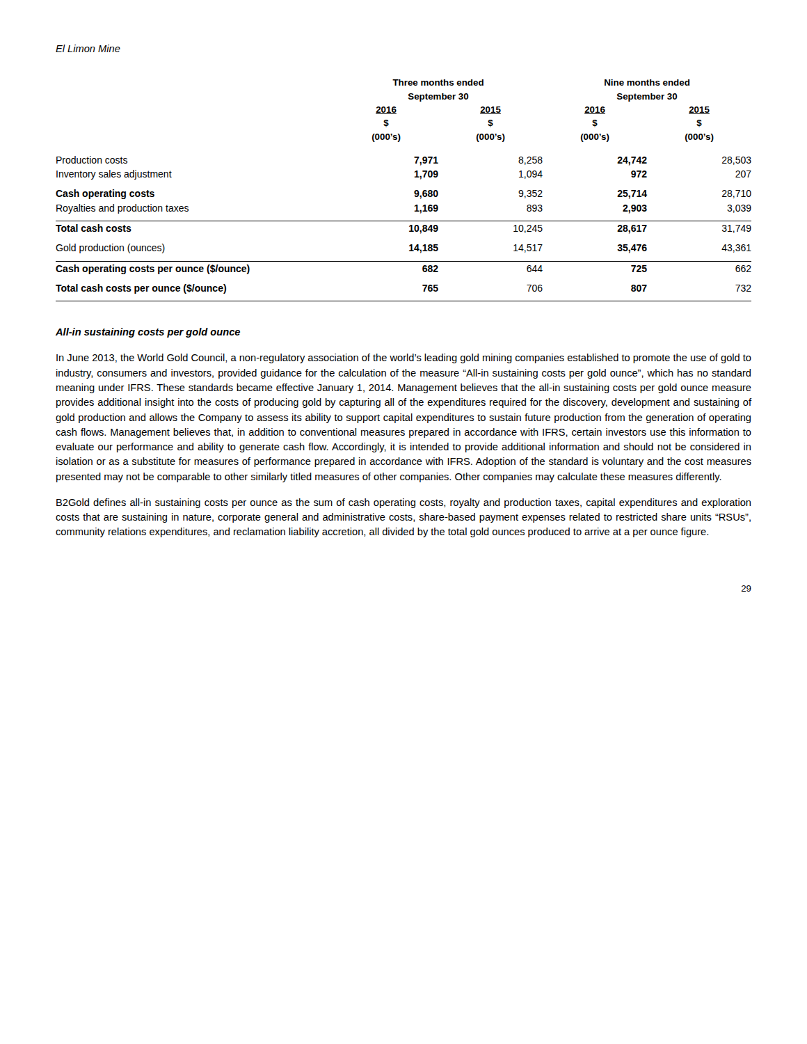El Limon Mine
| | Three months ended September 30 | Nine months ended September 30 |
| --- | --- | --- |
| | 2016 | 2015 | 2016 | 2015 |
| | $ | $ | $ | $ |
| | (000’s) | (000’s) | (000’s) | (000’s) |
| Production costs | 7,971 | 8,258 | 24,742 | 28,503 |
| Inventory sales adjustment | 1,709 | 1,094 | 972 | 207 |
| Cash operating costs | 9,680 | 9,352 | 25,714 | 28,710 |
| Royalties and production taxes | 1,169 | 893 | 2,903 | 3,039 |
| Total cash costs | 10,849 | 10,245 | 28,617 | 31,749 |
| Gold production (ounces) | 14,185 | 14,517 | 35,476 | 43,361 |
| Cash operating costs per ounce ($/ounce) | 682 | 644 | 725 | 662 |
| Total cash costs per ounce ($/ounce) | 765 | 706 | 807 | 732 |
All-in sustaining costs per gold ounce
In June 2013, the World Gold Council, a non-regulatory association of the world’s leading gold mining companies established to promote the use of gold to industry, consumers and investors, provided guidance for the calculation of the measure “All-in sustaining costs per gold ounce”, which has no standard meaning under IFRS. These standards became effective January 1, 2014. Management believes that the all-in sustaining costs per gold ounce measure provides additional insight into the costs of producing gold by capturing all of the expenditures required for the discovery, development and sustaining of gold production and allows the Company to assess its ability to support capital expenditures to sustain future production from the generation of operating cash flows. Management believes that, in addition to conventional measures prepared in accordance with IFRS, certain investors use this information to evaluate our performance and ability to generate cash flow. Accordingly, it is intended to provide additional information and should not be considered in isolation or as a substitute for measures of performance prepared in accordance with IFRS. Adoption of the standard is voluntary and the cost measures presented may not be comparable to other similarly titled measures of other companies. Other companies may calculate these measures differently.
B2Gold defines all-in sustaining costs per ounce as the sum of cash operating costs, royalty and production taxes, capital expenditures and exploration costs that are sustaining in nature, corporate general and administrative costs, share-based payment expenses related to restricted share units “RSUs”, community relations expenditures, and reclamation liability accretion, all divided by the total gold ounces produced to arrive at a per ounce figure.
29